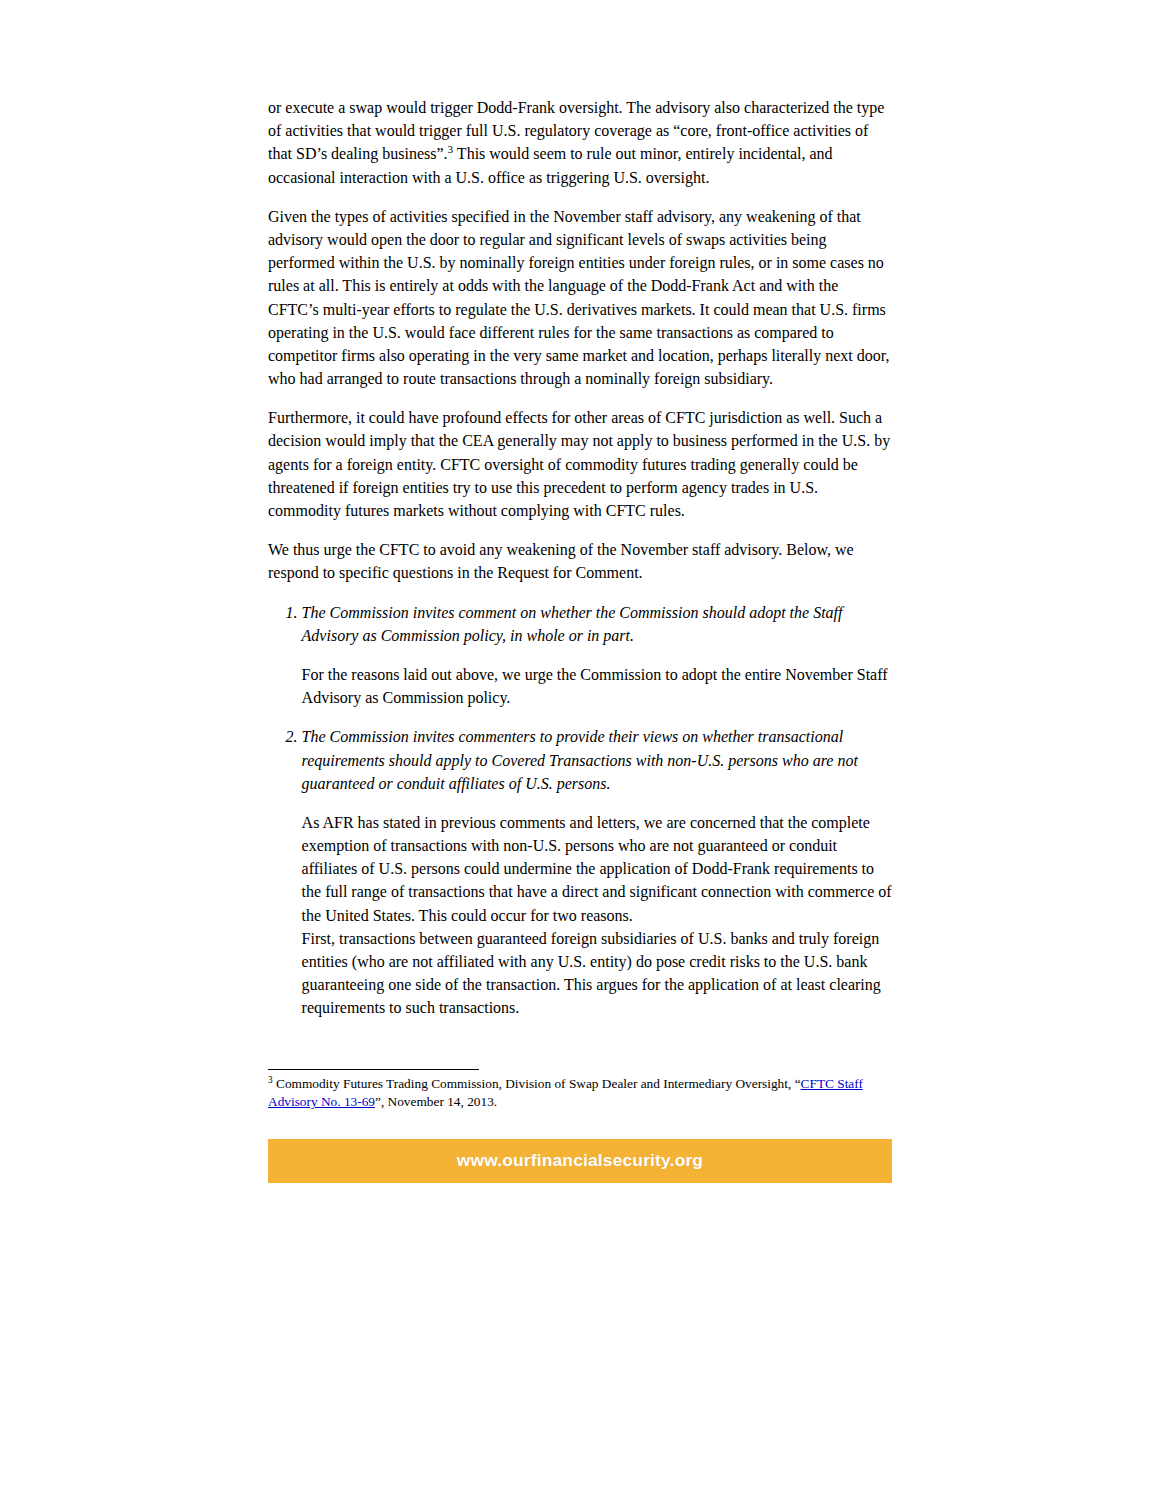or execute a swap would trigger Dodd-Frank oversight. The advisory also characterized the type of activities that would trigger full U.S. regulatory coverage as “core, front-office activities of that SD’s dealing business”.3 This would seem to rule out minor, entirely incidental, and occasional interaction with a U.S. office as triggering U.S. oversight.
Given the types of activities specified in the November staff advisory, any weakening of that advisory would open the door to regular and significant levels of swaps activities being performed within the U.S. by nominally foreign entities under foreign rules, or in some cases no rules at all. This is entirely at odds with the language of the Dodd-Frank Act and with the CFTC’s multi-year efforts to regulate the U.S. derivatives markets. It could mean that U.S. firms operating in the U.S. would face different rules for the same transactions as compared to competitor firms also operating in the very same market and location, perhaps literally next door, who had arranged to route transactions through a nominally foreign subsidiary.
Furthermore, it could have profound effects for other areas of CFTC jurisdiction as well. Such a decision would imply that the CEA generally may not apply to business performed in the U.S. by agents for a foreign entity. CFTC oversight of commodity futures trading generally could be threatened if foreign entities try to use this precedent to perform agency trades in U.S. commodity futures markets without complying with CFTC rules.
We thus urge the CFTC to avoid any weakening of the November staff advisory. Below, we respond to specific questions in the Request for Comment.
The Commission invites comment on whether the Commission should adopt the Staff Advisory as Commission policy, in whole or in part.
For the reasons laid out above, we urge the Commission to adopt the entire November Staff Advisory as Commission policy.
The Commission invites commenters to provide their views on whether transactional requirements should apply to Covered Transactions with non-U.S. persons who are not guaranteed or conduit affiliates of U.S. persons.
As AFR has stated in previous comments and letters, we are concerned that the complete exemption of transactions with non-U.S. persons who are not guaranteed or conduit affiliates of U.S. persons could undermine the application of Dodd-Frank requirements to the full range of transactions that have a direct and significant connection with commerce of the United States. This could occur for two reasons.
First, transactions between guaranteed foreign subsidiaries of U.S. banks and truly foreign entities (who are not affiliated with any U.S. entity) do pose credit risks to the U.S. bank guaranteeing one side of the transaction. This argues for the application of at least clearing requirements to such transactions.
3 Commodity Futures Trading Commission, Division of Swap Dealer and Intermediary Oversight, “CFTC Staff Advisory No. 13-69”, November 14, 2013.
www.ourfinancialsecurity.org